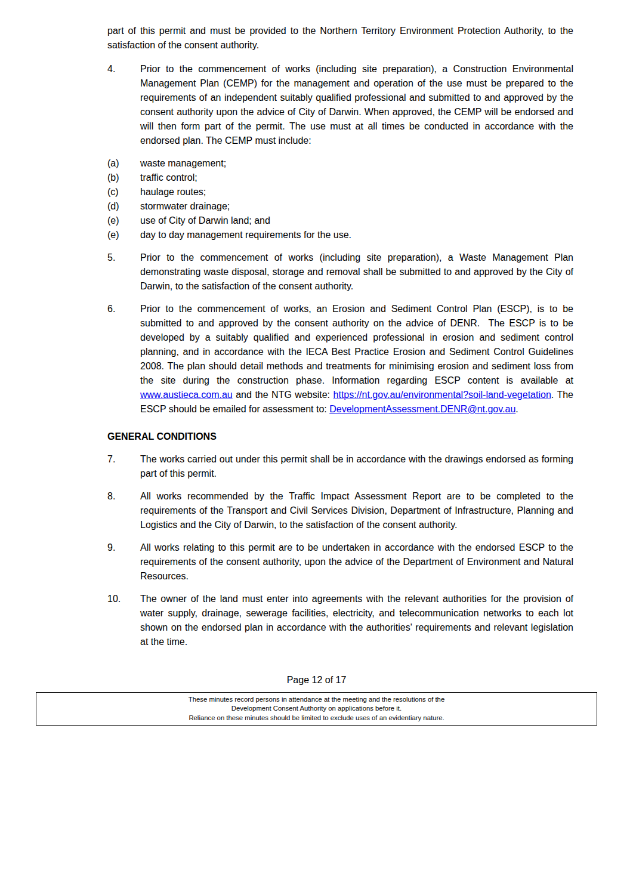part of this permit and must be provided to the Northern Territory Environment Protection Authority, to the satisfaction of the consent authority.
4.
Prior to the commencement of works (including site preparation), a Construction Environmental Management Plan (CEMP) for the management and operation of the use must be prepared to the requirements of an independent suitably qualified professional and submitted to and approved by the consent authority upon the advice of City of Darwin. When approved, the CEMP will be endorsed and will then form part of the permit. The use must at all times be conducted in accordance with the endorsed plan. The CEMP must include:
(a)
waste management;
(b)
traffic control;
(c)
haulage routes;
(d)
stormwater drainage;
(e)
use of City of Darwin land; and
(e)
day to day management requirements for the use.
5.
Prior to the commencement of works (including site preparation), a Waste Management Plan demonstrating waste disposal, storage and removal shall be submitted to and approved by the City of Darwin, to the satisfaction of the consent authority.
6.
Prior to the commencement of works, an Erosion and Sediment Control Plan (ESCP), is to be submitted to and approved by the consent authority on the advice of DENR. The ESCP is to be developed by a suitably qualified and experienced professional in erosion and sediment control planning, and in accordance with the IECA Best Practice Erosion and Sediment Control Guidelines 2008. The plan should detail methods and treatments for minimising erosion and sediment loss from the site during the construction phase. Information regarding ESCP content is available at www.austieca.com.au and the NTG website: https://nt.gov.au/environmental?soil-land-vegetation. The ESCP should be emailed for assessment to: DevelopmentAssessment.DENR@nt.gov.au.
GENERAL CONDITIONS
7.
The works carried out under this permit shall be in accordance with the drawings endorsed as forming part of this permit.
8.
All works recommended by the Traffic Impact Assessment Report are to be completed to the requirements of the Transport and Civil Services Division, Department of Infrastructure, Planning and Logistics and the City of Darwin, to the satisfaction of the consent authority.
9.
All works relating to this permit are to be undertaken in accordance with the endorsed ESCP to the requirements of the consent authority, upon the advice of the Department of Environment and Natural Resources.
10.
The owner of the land must enter into agreements with the relevant authorities for the provision of water supply, drainage, sewerage facilities, electricity, and telecommunication networks to each lot shown on the endorsed plan in accordance with the authorities' requirements and relevant legislation at the time.
Page 12 of 17
These minutes record persons in attendance at the meeting and the resolutions of the
Development Consent Authority on applications before it.
Reliance on these minutes should be limited to exclude uses of an evidentiary nature.